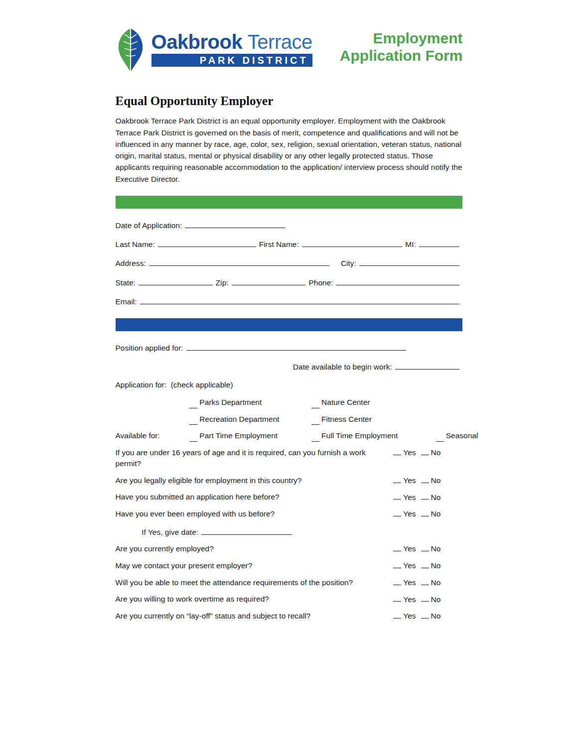Oakbrook Terrace
PARK DISTRICT
Employment
Application Form
Equal Opportunity Employer
Oakbrook Terrace Park District is an equal opportunity employer. Employment with the Oakbrook Terrace Park District is governed on the basis of merit, competence and qualifications and will not be influenced in any manner by race, age, color, sex, religion, sexual orientation, veteran status, national origin, marital status, mental or physical disability or any other legally protected status. Those applicants requiring reasonable accommodation to the application/ interview process should notify the Executive Director.
Date of Application:
Last Name: First Name: MI:
Address: City:
State: Zip: Phone:
Email:
Position applied for:
Date available to begin work:
Application for: (check applicable)
Parks Department Nature Center
Recreation Department Fitness Center
Available for: Part Time Employment Full Time Employment Seasonal
If you are under 16 years of age and it is required, can you furnish a work permit? Yes No
Are you legally eligible for employment in this country? Yes No
Have you submitted an application here before? Yes No
Have you ever been employed with us before? Yes No
If Yes, give date:
Are you currently employed? Yes No
May we contact your present employer? Yes No
Will you be able to meet the attendance requirements of the position? Yes No
Are you willing to work overtime as required? Yes No
Are you currently on “lay-off” status and subject to recall? Yes No